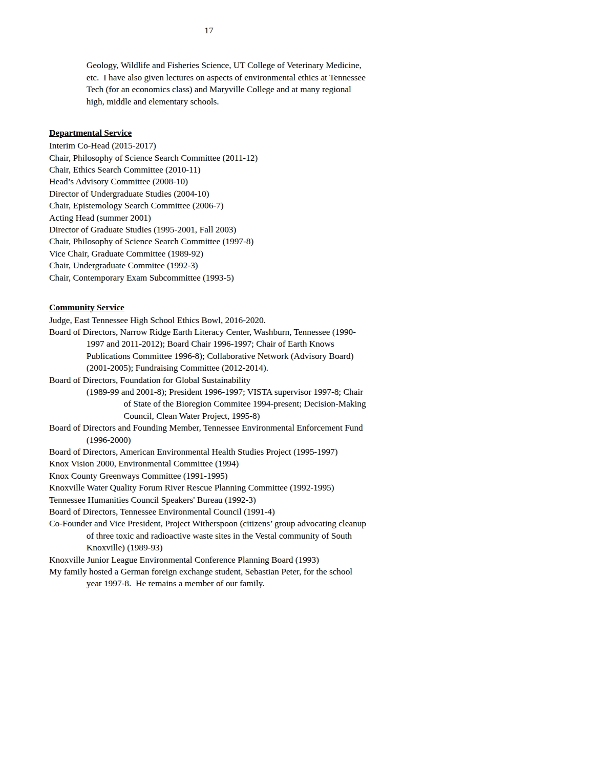17
Geology, Wildlife and Fisheries Science, UT College of Veterinary Medicine, etc. I have also given lectures on aspects of environmental ethics at Tennessee Tech (for an economics class) and Maryville College and at many regional high, middle and elementary schools.
Departmental Service
Interim Co-Head (2015-2017)
Chair, Philosophy of Science Search Committee (2011-12)
Chair, Ethics Search Committee (2010-11)
Head’s Advisory Committee (2008-10)
Director of Undergraduate Studies (2004-10)
Chair, Epistemology Search Committee (2006-7)
Acting Head (summer 2001)
Director of Graduate Studies (1995-2001, Fall 2003)
Chair, Philosophy of Science Search Committee (1997-8)
Vice Chair, Graduate Committee (1989-92)
Chair, Undergraduate Commitee (1992-3)
Chair, Contemporary Exam Subcommittee (1993-5)
Community Service
Judge, East Tennessee High School Ethics Bowl, 2016-2020.
Board of Directors, Narrow Ridge Earth Literacy Center, Washburn, Tennessee (1990-1997 and 2011-2012); Board Chair 1996-1997; Chair of Earth Knows Publications Committee 1996-8); Collaborative Network (Advisory Board) (2001-2005); Fundraising Committee (2012-2014).
Board of Directors, Foundation for Global Sustainability
(1989-99 and 2001-8); President 1996-1997; VISTA supervisor 1997-8; Chair of State of the Bioregion Commitee 1994-present; Decision-Making Council, Clean Water Project, 1995-8)
Board of Directors and Founding Member, Tennessee Environmental Enforcement Fund (1996-2000)
Board of Directors, American Environmental Health Studies Project (1995-1997)
Knox Vision 2000, Environmental Committee (1994)
Knox County Greenways Committee (1991-1995)
Knoxville Water Quality Forum River Rescue Planning Committee (1992-1995)
Tennessee Humanities Council Speakers' Bureau (1992-3)
Board of Directors, Tennessee Environmental Council (1991-4)
Co-Founder and Vice President, Project Witherspoon (citizens’ group advocating cleanup of three toxic and radioactive waste sites in the Vestal community of South Knoxville) (1989-93)
Knoxville Junior League Environmental Conference Planning Board (1993)
My family hosted a German foreign exchange student, Sebastian Peter, for the school year 1997-8. He remains a member of our family.